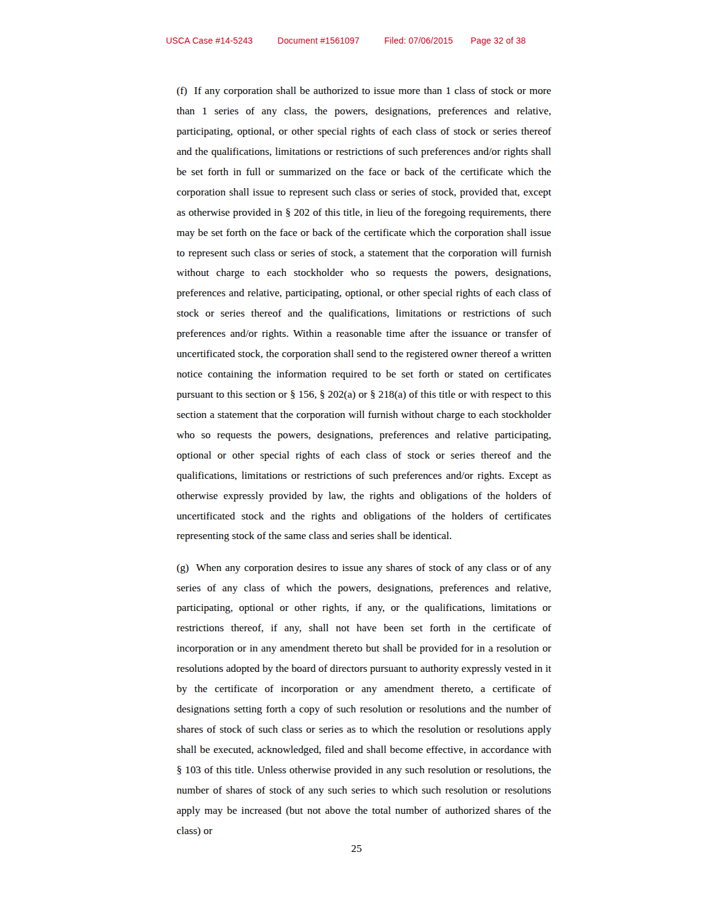USCA Case #14-5243 Document #1561097 Filed: 07/06/2015 Page 32 of 38
(f) If any corporation shall be authorized to issue more than 1 class of stock or more than 1 series of any class, the powers, designations, preferences and relative, participating, optional, or other special rights of each class of stock or series thereof and the qualifications, limitations or restrictions of such preferences and/or rights shall be set forth in full or summarized on the face or back of the certificate which the corporation shall issue to represent such class or series of stock, provided that, except as otherwise provided in § 202 of this title, in lieu of the foregoing requirements, there may be set forth on the face or back of the certificate which the corporation shall issue to represent such class or series of stock, a statement that the corporation will furnish without charge to each stockholder who so requests the powers, designations, preferences and relative, participating, optional, or other special rights of each class of stock or series thereof and the qualifications, limitations or restrictions of such preferences and/or rights. Within a reasonable time after the issuance or transfer of uncertificated stock, the corporation shall send to the registered owner thereof a written notice containing the information required to be set forth or stated on certificates pursuant to this section or § 156, § 202(a) or § 218(a) of this title or with respect to this section a statement that the corporation will furnish without charge to each stockholder who so requests the powers, designations, preferences and relative participating, optional or other special rights of each class of stock or series thereof and the qualifications, limitations or restrictions of such preferences and/or rights. Except as otherwise expressly provided by law, the rights and obligations of the holders of uncertificated stock and the rights and obligations of the holders of certificates representing stock of the same class and series shall be identical.
(g) When any corporation desires to issue any shares of stock of any class or of any series of any class of which the powers, designations, preferences and relative, participating, optional or other rights, if any, or the qualifications, limitations or restrictions thereof, if any, shall not have been set forth in the certificate of incorporation or in any amendment thereto but shall be provided for in a resolution or resolutions adopted by the board of directors pursuant to authority expressly vested in it by the certificate of incorporation or any amendment thereto, a certificate of designations setting forth a copy of such resolution or resolutions and the number of shares of stock of such class or series as to which the resolution or resolutions apply shall be executed, acknowledged, filed and shall become effective, in accordance with § 103 of this title. Unless otherwise provided in any such resolution or resolutions, the number of shares of stock of any such series to which such resolution or resolutions apply may be increased (but not above the total number of authorized shares of the class) or
25